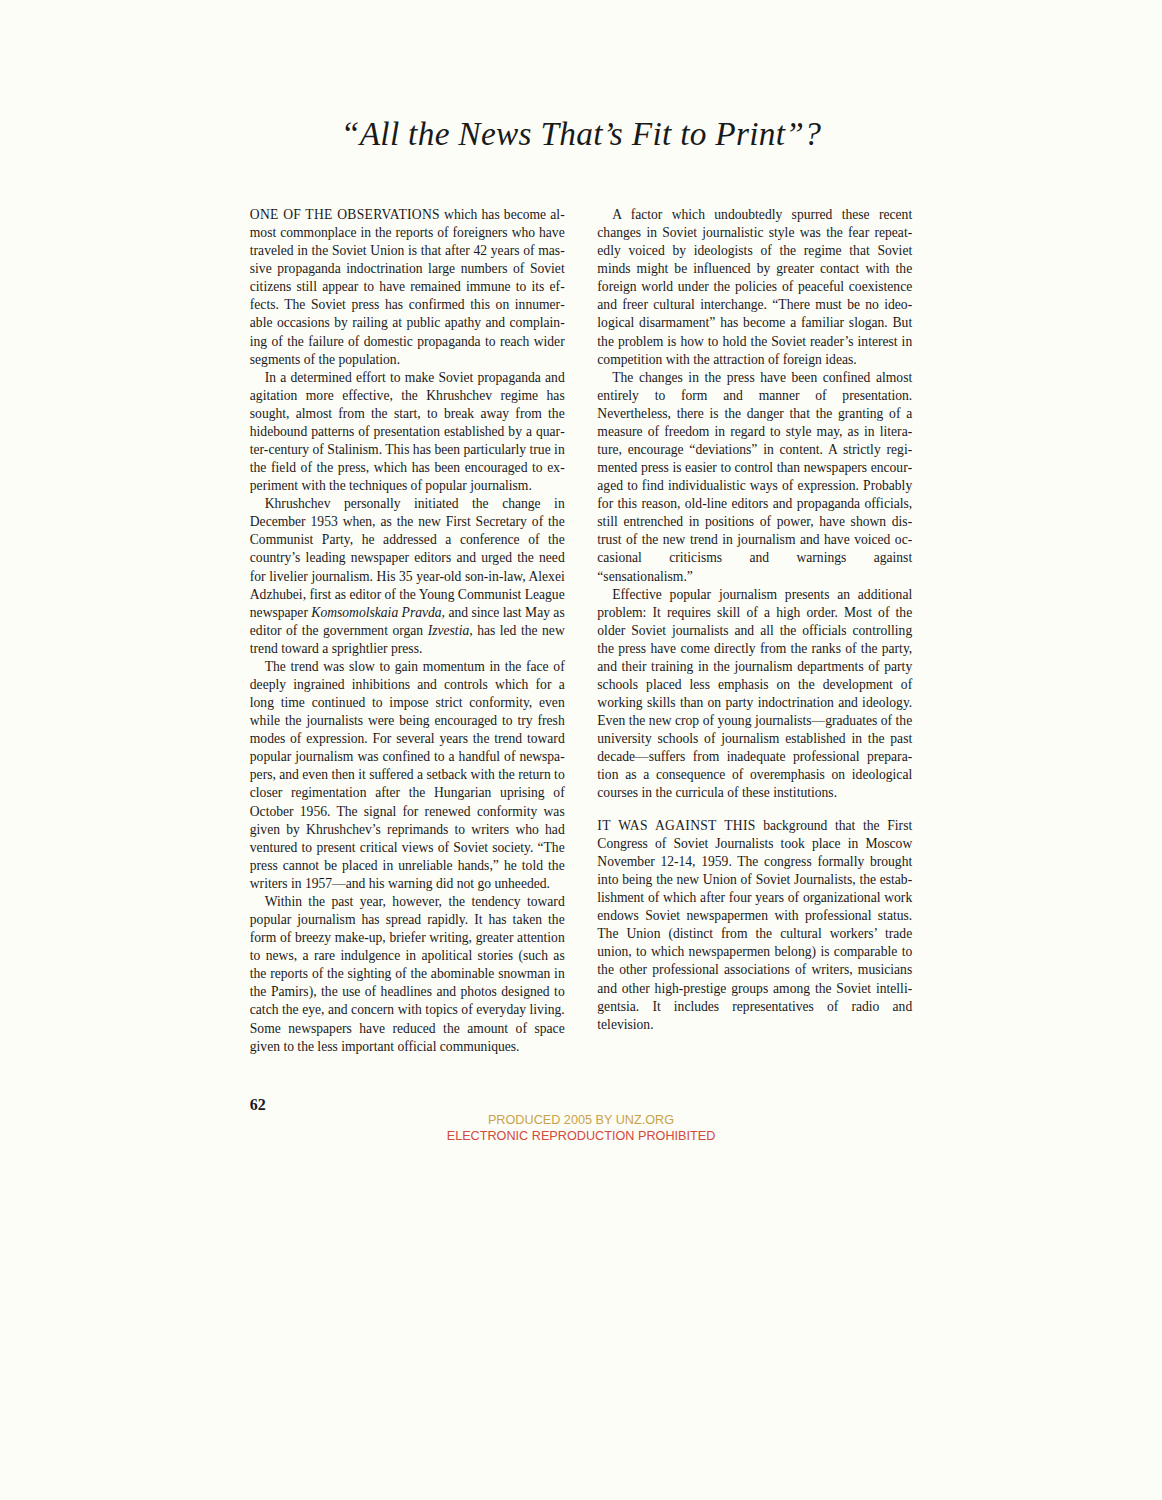“All the News That’s Fit to Print”?
ONE OF THE OBSERVATIONS which has become almost commonplace in the reports of foreigners who have traveled in the Soviet Union is that after 42 years of massive propaganda indoctrination large numbers of Soviet citizens still appear to have remained immune to its effects. The Soviet press has confirmed this on innumerable occasions by railing at public apathy and complaining of the failure of domestic propaganda to reach wider segments of the population.
In a determined effort to make Soviet propaganda and agitation more effective, the Khrushchev regime has sought, almost from the start, to break away from the hidebound patterns of presentation established by a quarter-century of Stalinism. This has been particularly true in the field of the press, which has been encouraged to experiment with the techniques of popular journalism.
Khrushchev personally initiated the change in December 1953 when, as the new First Secretary of the Communist Party, he addressed a conference of the country’s leading newspaper editors and urged the need for livelier journalism. His 35 year-old son-in-law, Alexei Adzhubei, first as editor of the Young Communist League newspaper Komsomolskaia Pravda, and since last May as editor of the government organ Izvestia, has led the new trend toward a sprightlier press.
The trend was slow to gain momentum in the face of deeply ingrained inhibitions and controls which for a long time continued to impose strict conformity, even while the journalists were being encouraged to try fresh modes of expression. For several years the trend toward popular journalism was confined to a handful of newspapers, and even then it suffered a setback with the return to closer regimentation after the Hungarian uprising of October 1956. The signal for renewed conformity was given by Khrushchev’s reprimands to writers who had ventured to present critical views of Soviet society. “The press cannot be placed in unreliable hands,” he told the writers in 1957—and his warning did not go unheeded.
Within the past year, however, the tendency toward popular journalism has spread rapidly. It has taken the form of breezy make-up, briefer writing, greater attention to news, a rare indulgence in apolitical stories (such as the reports of the sighting of the abominable snowman in the Pamirs), the use of headlines and photos designed to catch the eye, and concern with topics of everyday living. Some newspapers have reduced the amount of space given to the less important official communiques.
A factor which undoubtedly spurred these recent changes in Soviet journalistic style was the fear repeatedly voiced by ideologists of the regime that Soviet minds might be influenced by greater contact with the foreign world under the policies of peaceful coexistence and freer cultural interchange. “There must be no ideological disarmament” has become a familiar slogan. But the problem is how to hold the Soviet reader’s interest in competition with the attraction of foreign ideas.
The changes in the press have been confined almost entirely to form and manner of presentation. Nevertheless, there is the danger that the granting of a measure of freedom in regard to style may, as in literature, encourage “deviations” in content. A strictly regimented press is easier to control than newspapers encouraged to find individualistic ways of expression. Probably for this reason, old-line editors and propaganda officials, still entrenched in positions of power, have shown distrust of the new trend in journalism and have voiced occasional criticisms and warnings against “sensationalism.”
Effective popular journalism presents an additional problem: It requires skill of a high order. Most of the older Soviet journalists and all the officials controlling the press have come directly from the ranks of the party, and their training in the journalism departments of party schools placed less emphasis on the development of working skills than on party indoctrination and ideology. Even the new crop of young journalists—graduates of the university schools of journalism established in the past decade—suffers from inadequate professional preparation as a consequence of overemphasis on ideological courses in the curricula of these institutions.
IT WAS AGAINST THIS background that the First Congress of Soviet Journalists took place in Moscow November 12-14, 1959. The congress formally brought into being the new Union of Soviet Journalists, the establishment of which after four years of organizational work endows Soviet newspapermen with professional status. The Union (distinct from the cultural workers’ trade union, to which newspapermen belong) is comparable to the other professional associations of writers, musicians and other high-prestige groups among the Soviet intelligentsia. It includes representatives of radio and television.
62
PRODUCED 2005 BY UNZ.ORG
ELECTRONIC REPRODUCTION PROHIBITED